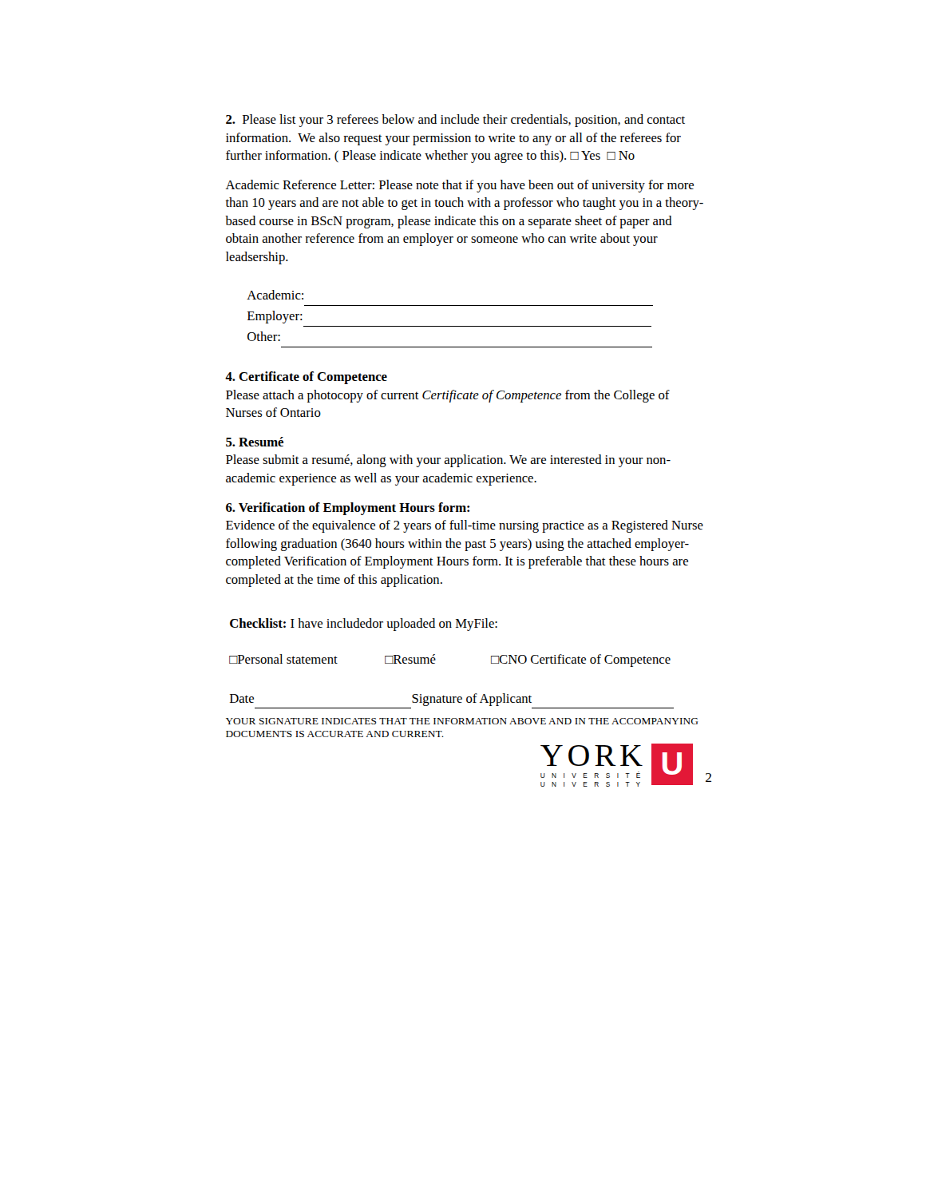2. Please list your 3 referees below and include their credentials, position, and contact information. We also request your permission to write to any or all of the referees for further information. ( Please indicate whether you agree to this). □ Yes □ No
Academic Reference Letter: Please note that if you have been out of university for more than 10 years and are not able to get in touch with a professor who taught you in a theory-based course in BScN program, please indicate this on a separate sheet of paper and obtain another reference from an employer or someone who can write about your leadsership.
Academic:
Employer:
Other:
4. Certificate of Competence
Please attach a photocopy of current Certificate of Competence from the College of Nurses of Ontario
5. Resumé
Please submit a resumé, along with your application. We are interested in your non-academic experience as well as your academic experience.
6. Verification of Employment Hours form:
Evidence of the equivalence of 2 years of full-time nursing practice as a Registered Nurse following graduation (3640 hours within the past 5 years) using the attached employer-completed Verification of Employment Hours form. It is preferable that these hours are completed at the time of this application.
Checklist: I have includedor uploaded on MyFile:
□Personal statement □Resumé □CNO Certificate of Competence
Date Signature of Applicant
YOUR SIGNATURE INDICATES THAT THE INFORMATION ABOVE AND IN THE ACCOMPANYING DOCUMENTS IS ACCURATE AND CURRENT.
YORK U N I V E R S I T É U N I V E R S I T Y
2